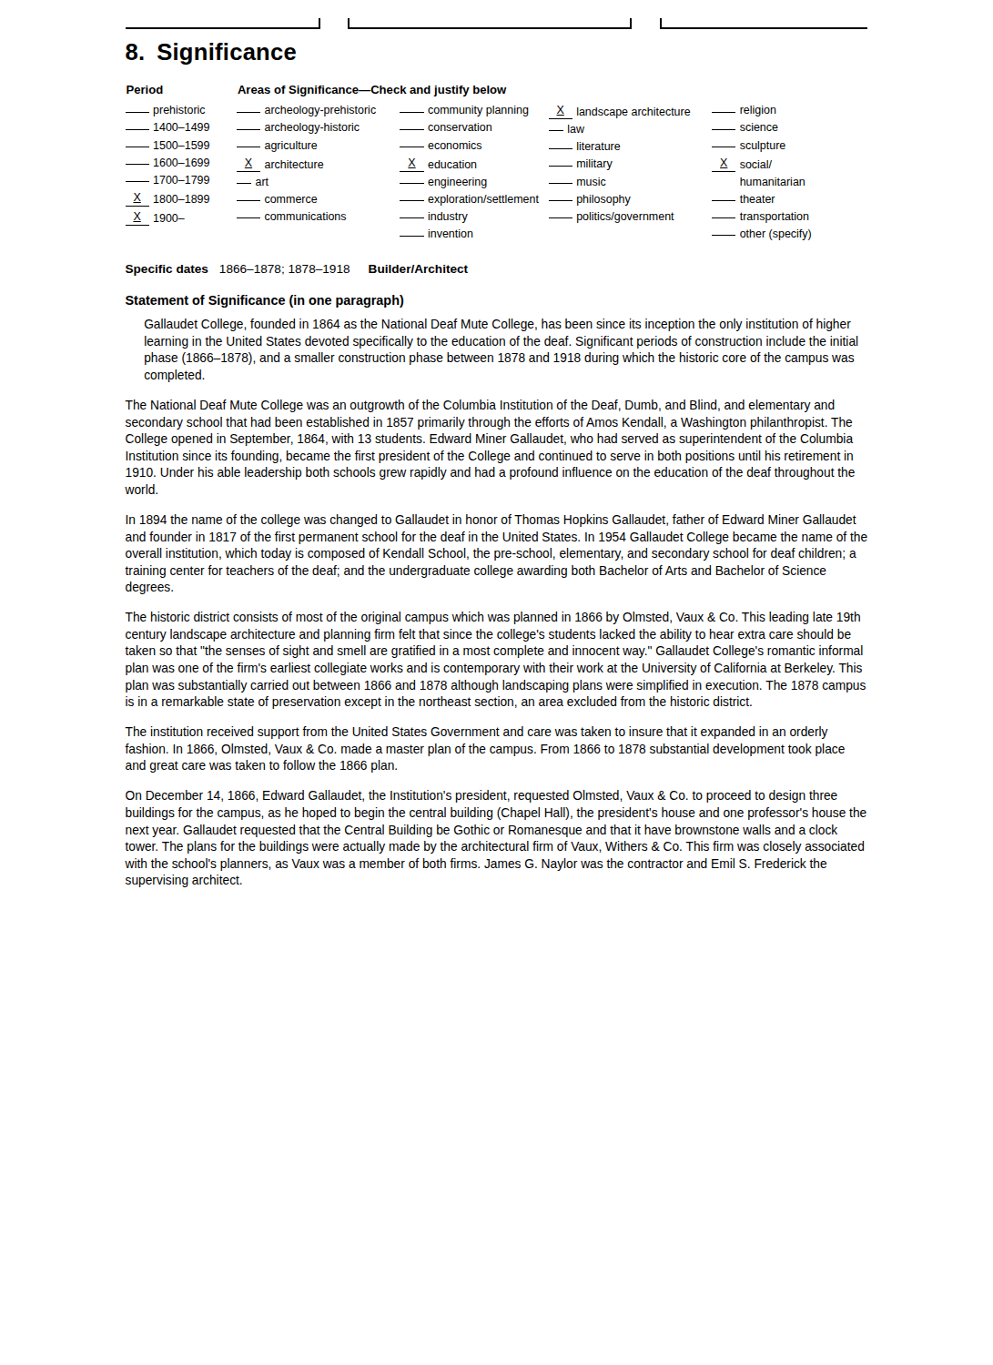8. Significance
| Period | Areas of Significance—Check and justify below |
| --- | --- |
| prehistoric 1400–1499 1500–1599 1600–1699 1700–1799 X 1800–1899 X 1900– | archeology-prehistoric archeology-historic agriculture X architecture art commerce communications | community planning conservation economics X education engineering exploration/settlement industry invention | X landscape architecture law literature military music philosophy politics/government | religion science sculpture X social/ humanitarian theater transportation other (specify) |
Specific dates 1866–1878; 1878–1918 Builder/Architect
Statement of Significance (in one paragraph)
Gallaudet College, founded in 1864 as the National Deaf Mute College, has been since its inception the only institution of higher learning in the United States devoted specifically to the education of the deaf. Significant periods of construction include the initial phase (1866–1878), and a smaller construction phase between 1878 and 1918 during which the historic core of the campus was completed.
The National Deaf Mute College was an outgrowth of the Columbia Institution of the Deaf, Dumb, and Blind, and elementary and secondary school that had been established in 1857 primarily through the efforts of Amos Kendall, a Washington philanthropist. The College opened in September, 1864, with 13 students. Edward Miner Gallaudet, who had served as superintendent of the Columbia Institution since its founding, became the first president of the College and continued to serve in both positions until his retirement in 1910. Under his able leadership both schools grew rapidly and had a profound influence on the education of the deaf throughout the world.
In 1894 the name of the college was changed to Gallaudet in honor of Thomas Hopkins Gallaudet, father of Edward Miner Gallaudet and founder in 1817 of the first permanent school for the deaf in the United States. In 1954 Gallaudet College became the name of the overall institution, which today is composed of Kendall School, the pre-school, elementary, and secondary school for deaf children; a training center for teachers of the deaf; and the undergraduate college awarding both Bachelor of Arts and Bachelor of Science degrees.
The historic district consists of most of the original campus which was planned in 1866 by Olmsted, Vaux & Co. This leading late 19th century landscape architecture and planning firm felt that since the college's students lacked the ability to hear extra care should be taken so that "the senses of sight and smell are gratified in a most complete and innocent way." Gallaudet College's romantic informal plan was one of the firm's earliest collegiate works and is contemporary with their work at the University of California at Berkeley. This plan was substantially carried out between 1866 and 1878 although landscaping plans were simplified in execution. The 1878 campus is in a remarkable state of preservation except in the northeast section, an area excluded from the historic district.
The institution received support from the United States Government and care was taken to insure that it expanded in an orderly fashion. In 1866, Olmsted, Vaux & Co. made a master plan of the campus. From 1866 to 1878 substantial development took place and great care was taken to follow the 1866 plan.
On December 14, 1866, Edward Gallaudet, the Institution's president, requested Olmsted, Vaux & Co. to proceed to design three buildings for the campus, as he hoped to begin the central building (Chapel Hall), the president's house and one professor's house the next year. Gallaudet requested that the Central Building be Gothic or Romanesque and that it have brownstone walls and a clock tower. The plans for the buildings were actually made by the architectural firm of Vaux, Withers & Co. This firm was closely associated with the school's planners, as Vaux was a member of both firms. James G. Naylor was the contractor and Emil S. Frederick the supervising architect.